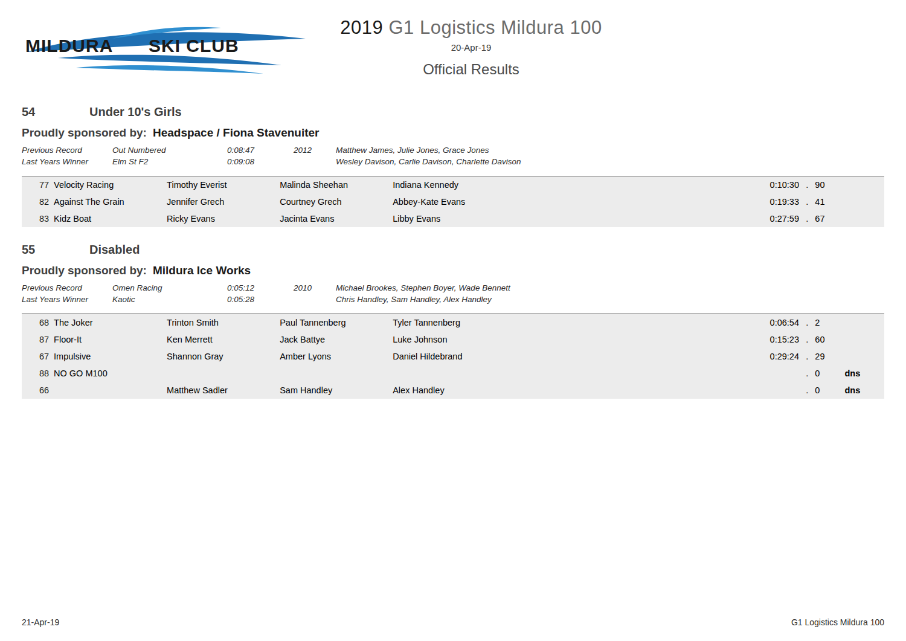MILDURA SKI CLUB
2019 G1 Logistics Mildura 100
20-Apr-19
Official Results
54 Under 10's Girls
Proudly sponsored by:Headspace / Fiona Stavenuiter
Previous Record
Out Numbered
0:08:47
2012
Matthew James, Julie Jones, Grace Jones
Last Years Winner
Elm St F2
0:09:08
Wesley Davison, Carlie Davison, Charlette Davison
| 77 | Velocity Racing | Timothy Everist | Malinda Sheehan | Indiana Kennedy | 0:10:30 | . | 90 | |
| 82 | Against The Grain | Jennifer Grech | Courtney Grech | Abbey-Kate Evans | 0:19:33 | . | 41 | |
| 83 | Kidz Boat | Ricky Evans | Jacinta Evans | Libby Evans | 0:27:59 | . | 67 | |
55 Disabled
Proudly sponsored by:Mildura Ice Works
Previous Record
Omen Racing
0:05:12
2010
Michael Brookes, Stephen Boyer, Wade Bennett
Last Years Winner
Kaotic
0:05:28
Chris Handley, Sam Handley, Alex Handley
| 68 | The Joker | Trinton Smith | Paul Tannenberg | Tyler Tannenberg | 0:06:54 | . | 2 | |
| 87 | Floor-It | Ken Merrett | Jack Battye | Luke Johnson | 0:15:23 | . | 60 | |
| 67 | Impulsive | Shannon Gray | Amber Lyons | Daniel Hildebrand | 0:29:24 | . | 29 | |
| 88 | NO GO M100 | | | | | . | 0 | dns |
| 66 | | Matthew Sadler | Sam Handley | Alex Handley | | . | 0 | dns |
21-Apr-19
G1 Logistics Mildura 100